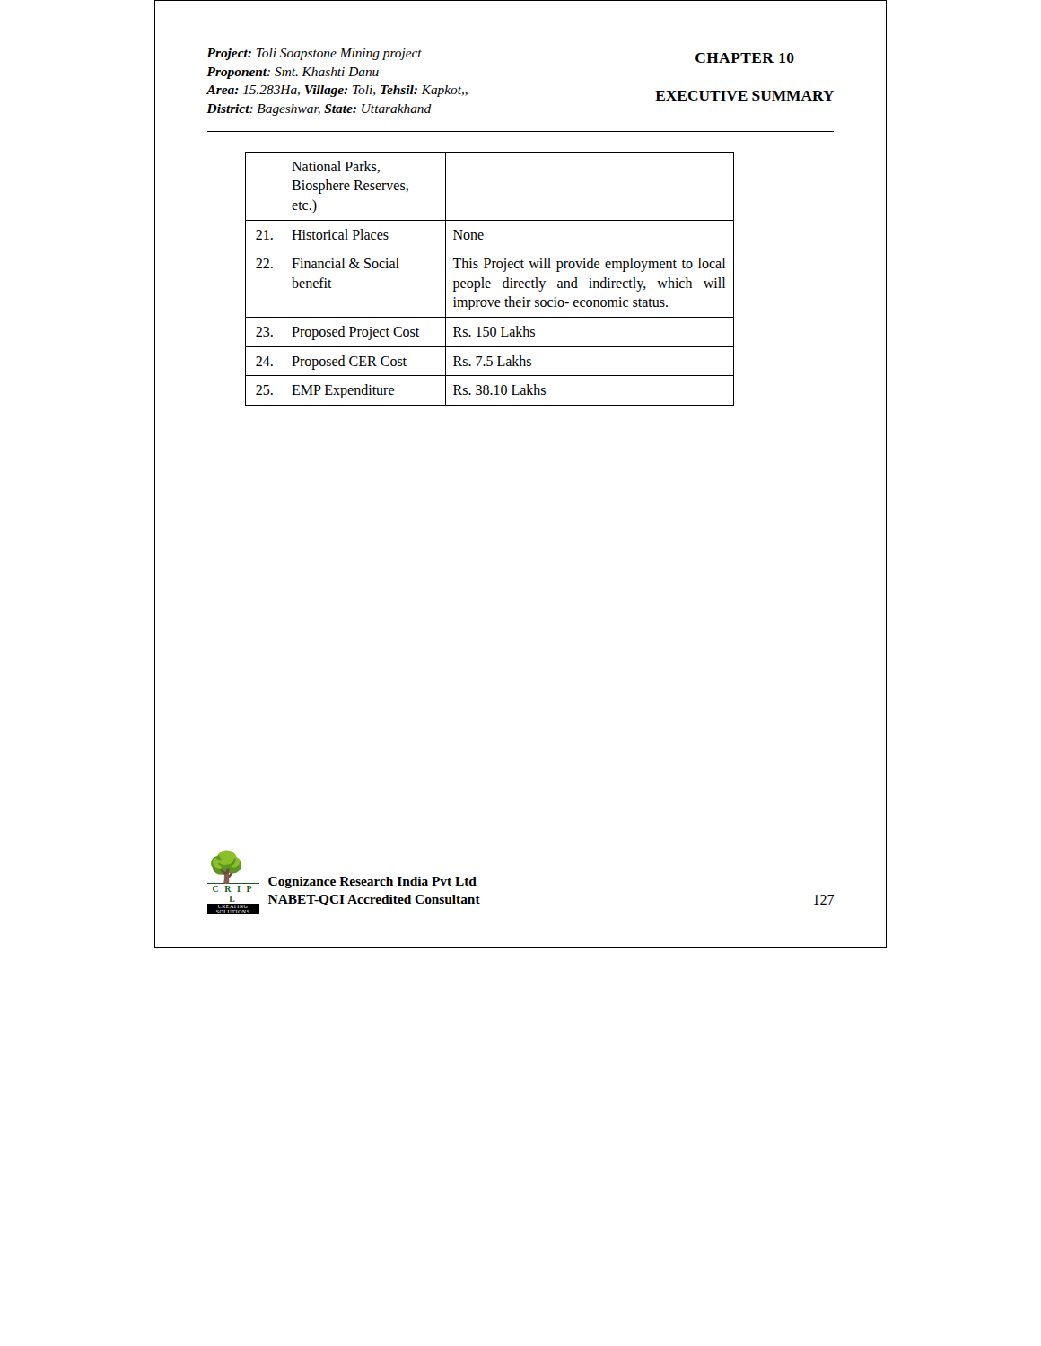Project: Toli Soapstone Mining project
Proponent: Smt. Khashti Danu
Area: 15.283Ha, Village: Toli, Tehsil: Kapkot,,
District: Bageshwar, State: Uttarakhand
CHAPTER 10
EXECUTIVE SUMMARY
| | National Parks, Biosphere Reserves, etc.) | |
| 21. | Historical Places | None |
| 22. | Financial & Social benefit | This Project will provide employment to local people directly and indirectly, which will improve their socio- economic status. |
| 23. | Proposed Project Cost | Rs. 150 Lakhs |
| 24. | Proposed CER Cost | Rs. 7.5 Lakhs |
| 25. | EMP Expenditure | Rs. 38.10 Lakhs |
🌳
C R I P L
CREATING SOLUTIONS
Cognizance Research India Pvt Ltd
NABET-QCI Accredited Consultant
127